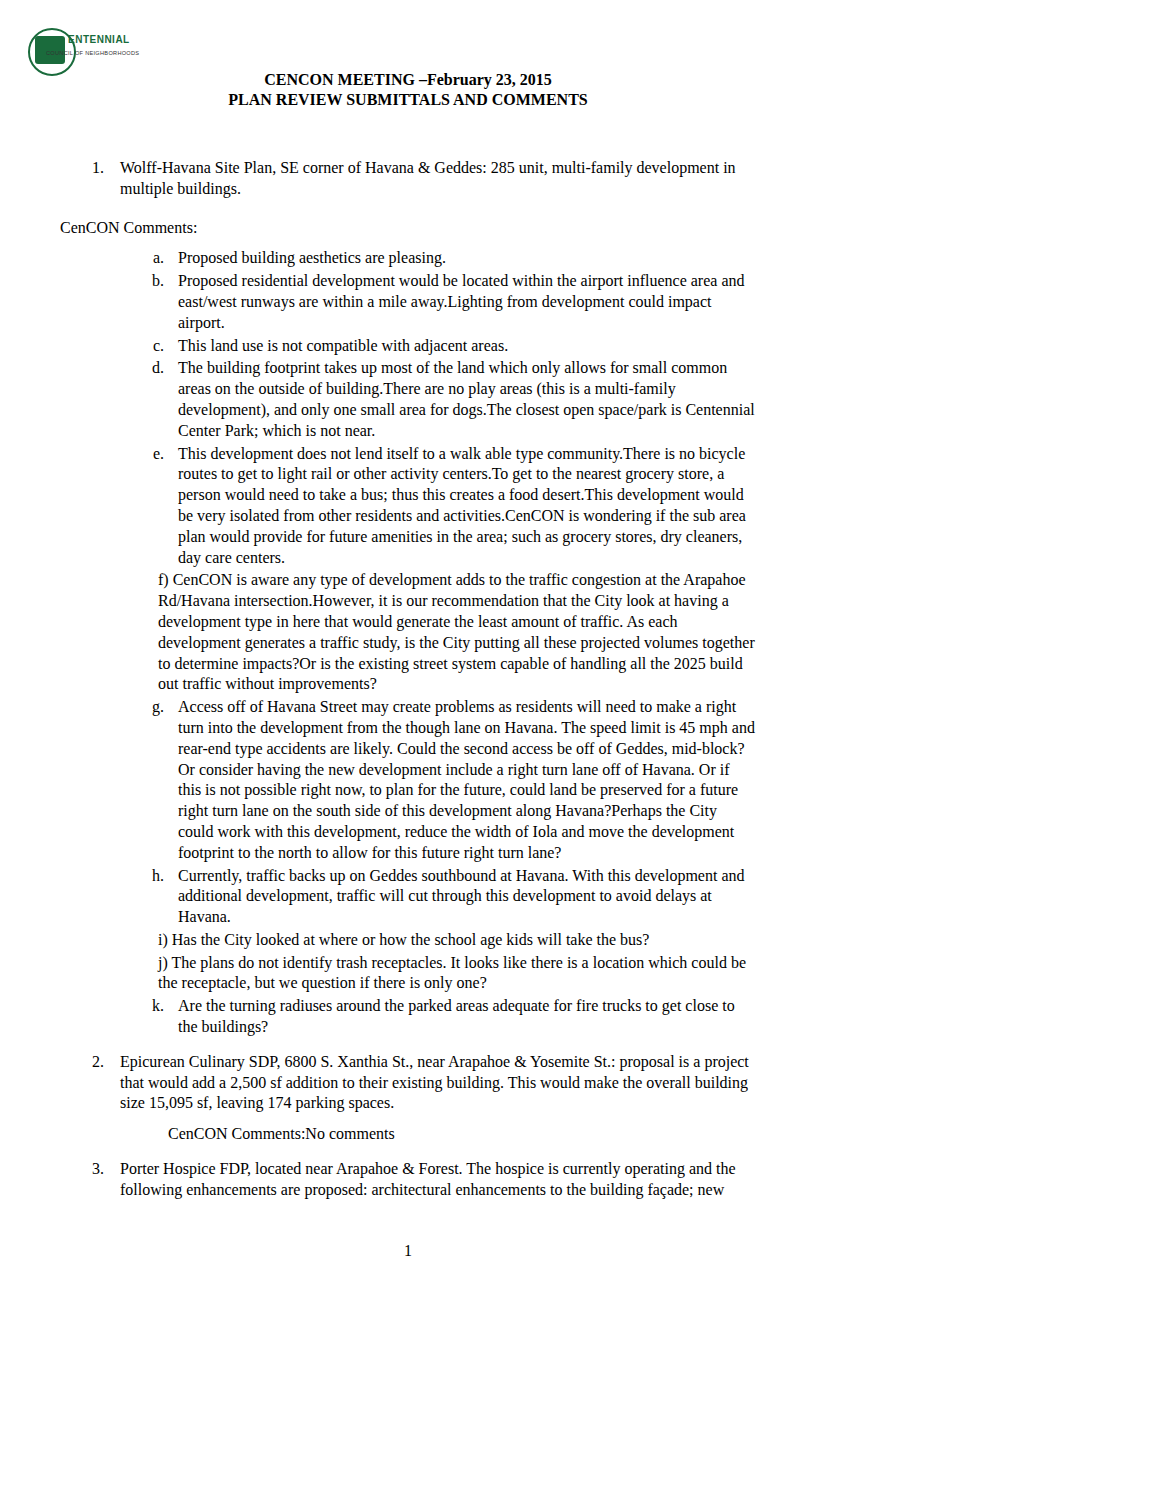ENTENNIAL
COUNCIL OF NEIGHBORHOODS
CENCON MEETING –February 23, 2015 PLAN REVIEW SUBMITTALS AND COMMENTS
Wolff-Havana Site Plan, SE corner of Havana & Geddes: 285 unit, multi-family development in multiple buildings.
CenCON Comments:
Proposed building aesthetics are pleasing.
Proposed residential development would be located within the airport influence area and east/west runways are within a mile away.Lighting from development could impact airport.
This land use is not compatible with adjacent areas.
The building footprint takes up most of the land which only allows for small common areas on the outside of building.There are no play areas (this is a multi-family development), and only one small area for dogs.The closest open space/park is Centennial Center Park; which is not near.
This development does not lend itself to a walk able type community.There is no bicycle routes to get to light rail or other activity centers.To get to the nearest grocery store, a person would need to take a bus; thus this creates a food desert.This development would be very isolated from other residents and activities.CenCON is wondering if the sub area plan would provide for future amenities in the area; such as grocery stores, dry cleaners, day care centers.
f) CenCON is aware any type of development adds to the traffic congestion at the Arapahoe Rd/Havana intersection.However, it is our recommendation that the City look at having a development type in here that would generate the least amount of traffic. As each development generates a traffic study, is the City putting all these projected volumes together to determine impacts?Or is the existing street system capable of handling all the 2025 build out traffic without improvements?
Access off of Havana Street may create problems as residents will need to make a right turn into the development from the though lane on Havana. The speed limit is 45 mph and rear-end type accidents are likely. Could the second access be off of Geddes, mid-block?Or consider having the new development include a right turn lane off of Havana. Or if this is not possible right now, to plan for the future, could land be preserved for a future right turn lane on the south side of this development along Havana?Perhaps the City could work with this development, reduce the width of Iola and move the development footprint to the north to allow for this future right turn lane?
Currently, traffic backs up on Geddes southbound at Havana. With this development and additional development, traffic will cut through this development to avoid delays at Havana.
i) Has the City looked at where or how the school age kids will take the bus?
j) The plans do not identify trash receptacles. It looks like there is a location which could be the receptacle, but we question if there is only one?
Are the turning radiuses around the parked areas adequate for fire trucks to get close to the buildings?
Epicurean Culinary SDP, 6800 S. Xanthia St., near Arapahoe & Yosemite St.: proposal is a project that would add a 2,500 sf addition to their existing building. This would make the overall building size 15,095 sf, leaving 174 parking spaces.
CenCON Comments:No comments
Porter Hospice FDP, located near Arapahoe & Forest. The hospice is currently operating and the following enhancements are proposed: architectural enhancements to the building façade; new
1